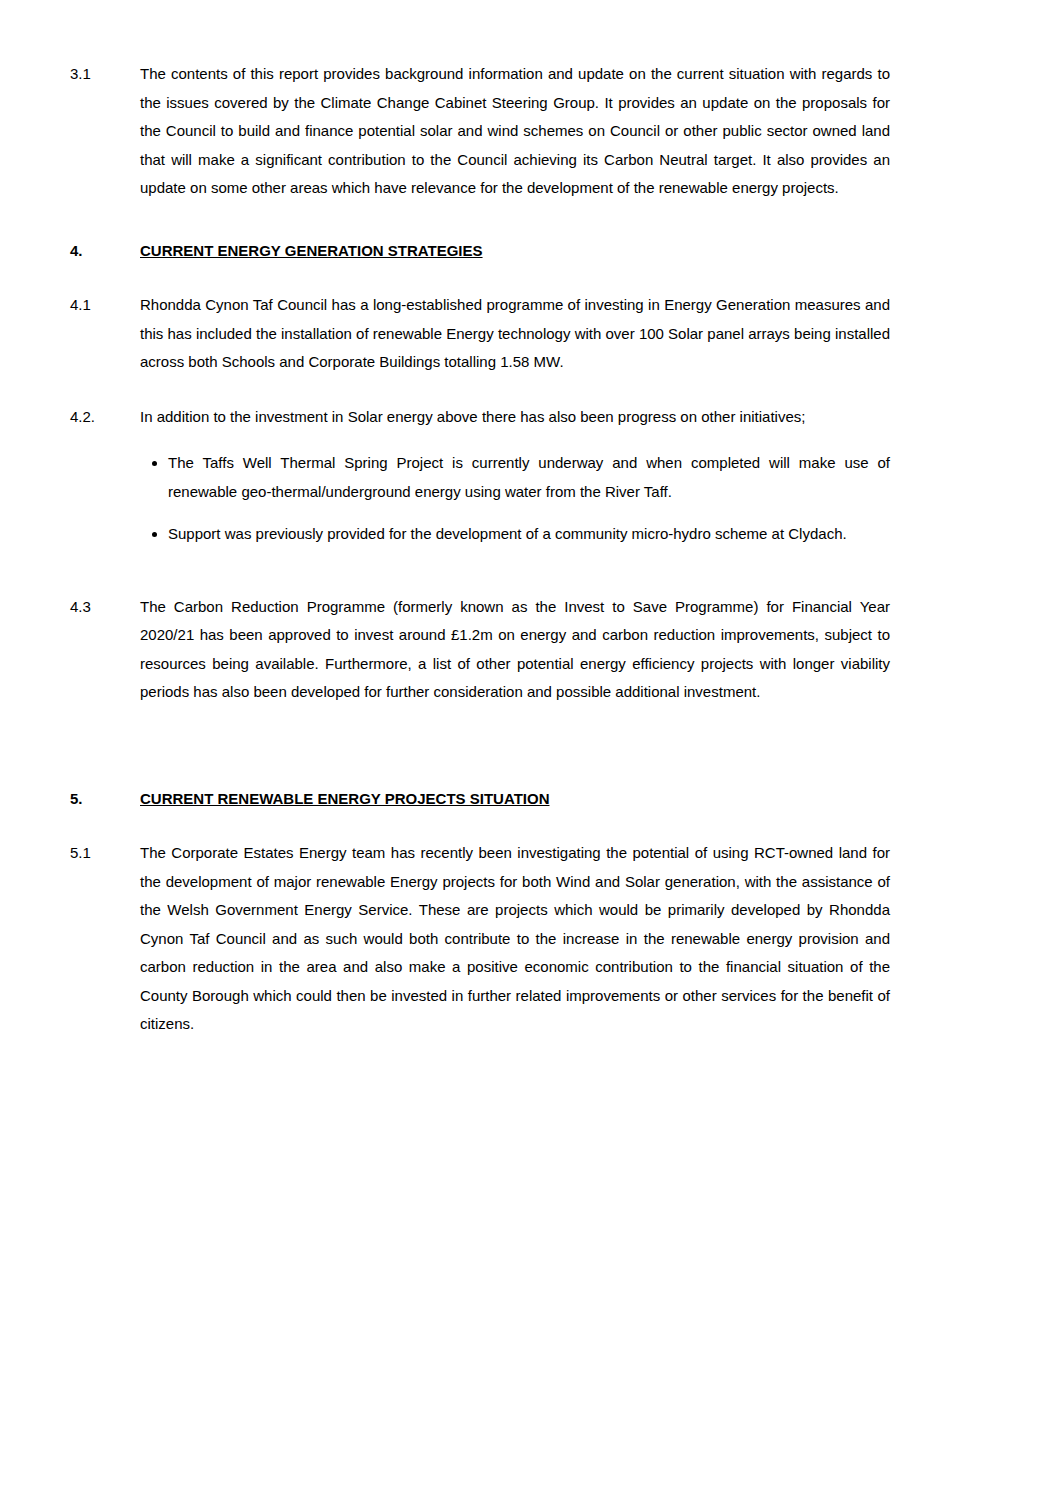3.1
The contents of this report provides background information and update on the current situation with regards to the issues covered by the Climate Change Cabinet Steering Group. It provides an update on the proposals for the Council to build and finance potential solar and wind schemes on Council or other public sector owned land that will make a significant contribution to the Council achieving its Carbon Neutral target. It also provides an update on some other areas which have relevance for the development of the renewable energy projects.
4.
Current Energy Generation Strategies
4.1
Rhondda Cynon Taf Council has a long-established programme of investing in Energy Generation measures and this has included the installation of renewable Energy technology with over 100 Solar panel arrays being installed across both Schools and Corporate Buildings totalling 1.58 MW.
4.2.
In addition to the investment in Solar energy above there has also been progress on other initiatives;
The Taffs Well Thermal Spring Project is currently underway and when completed will make use of renewable geo-thermal/underground energy using water from the River Taff.
Support was previously provided for the development of a community micro-hydro scheme at Clydach.
4.3
The Carbon Reduction Programme (formerly known as the Invest to Save Programme) for Financial Year 2020/21 has been approved to invest around £1.2m on energy and carbon reduction improvements, subject to resources being available. Furthermore, a list of other potential energy efficiency projects with longer viability periods has also been developed for further consideration and possible additional investment.
5.
Current Renewable Energy Projects Situation
5.1
The Corporate Estates Energy team has recently been investigating the potential of using RCT-owned land for the development of major renewable Energy projects for both Wind and Solar generation, with the assistance of the Welsh Government Energy Service. These are projects which would be primarily developed by Rhondda Cynon Taf Council and as such would both contribute to the increase in the renewable energy provision and carbon reduction in the area and also make a positive economic contribution to the financial situation of the County Borough which could then be invested in further related improvements or other services for the benefit of citizens.